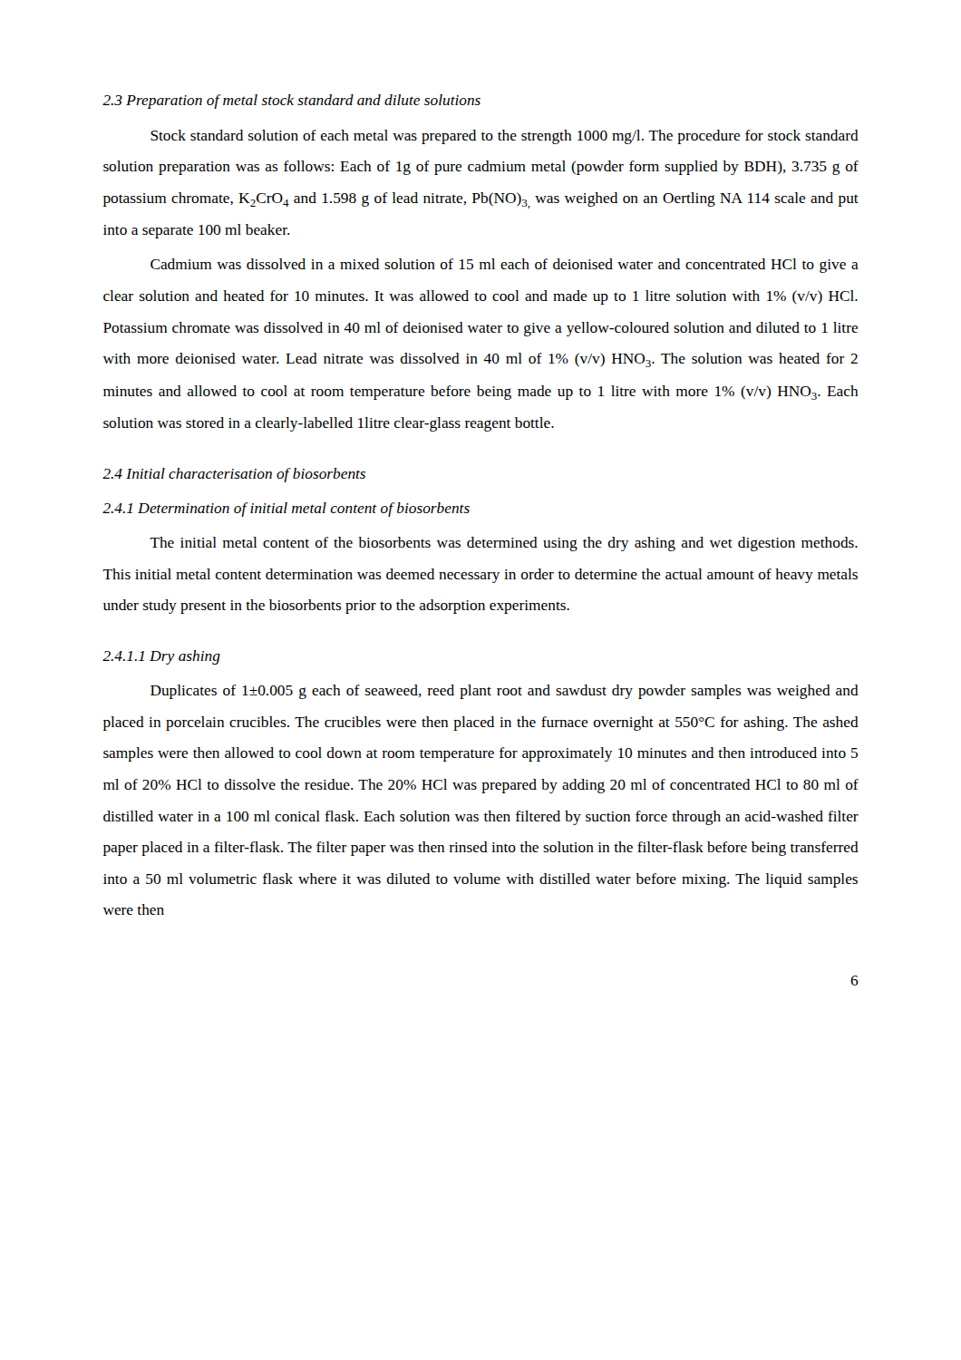2.3 Preparation of metal stock standard and dilute solutions
Stock standard solution of each metal was prepared to the strength 1000 mg/l. The procedure for stock standard solution preparation was as follows: Each of 1g of pure cadmium metal (powder form supplied by BDH), 3.735 g of potassium chromate, K2CrO4 and 1.598 g of lead nitrate, Pb(NO)3, was weighed on an Oertling NA 114 scale and put into a separate 100 ml beaker.
Cadmium was dissolved in a mixed solution of 15 ml each of deionised water and concentrated HCl to give a clear solution and heated for 10 minutes. It was allowed to cool and made up to 1 litre solution with 1% (v/v) HCl. Potassium chromate was dissolved in 40 ml of deionised water to give a yellow-coloured solution and diluted to 1 litre with more deionised water. Lead nitrate was dissolved in 40 ml of 1% (v/v) HNO3. The solution was heated for 2 minutes and allowed to cool at room temperature before being made up to 1 litre with more 1% (v/v) HNO3. Each solution was stored in a clearly-labelled 1litre clear-glass reagent bottle.
2.4 Initial characterisation of biosorbents
2.4.1 Determination of initial metal content of biosorbents
The initial metal content of the biosorbents was determined using the dry ashing and wet digestion methods. This initial metal content determination was deemed necessary in order to determine the actual amount of heavy metals under study present in the biosorbents prior to the adsorption experiments.
2.4.1.1 Dry ashing
Duplicates of 1±0.005 g each of seaweed, reed plant root and sawdust dry powder samples was weighed and placed in porcelain crucibles. The crucibles were then placed in the furnace overnight at 550°C for ashing. The ashed samples were then allowed to cool down at room temperature for approximately 10 minutes and then introduced into 5 ml of 20% HCl to dissolve the residue. The 20% HCl was prepared by adding 20 ml of concentrated HCl to 80 ml of distilled water in a 100 ml conical flask. Each solution was then filtered by suction force through an acid-washed filter paper placed in a filter-flask. The filter paper was then rinsed into the solution in the filter-flask before being transferred into a 50 ml volumetric flask where it was diluted to volume with distilled water before mixing. The liquid samples were then
6